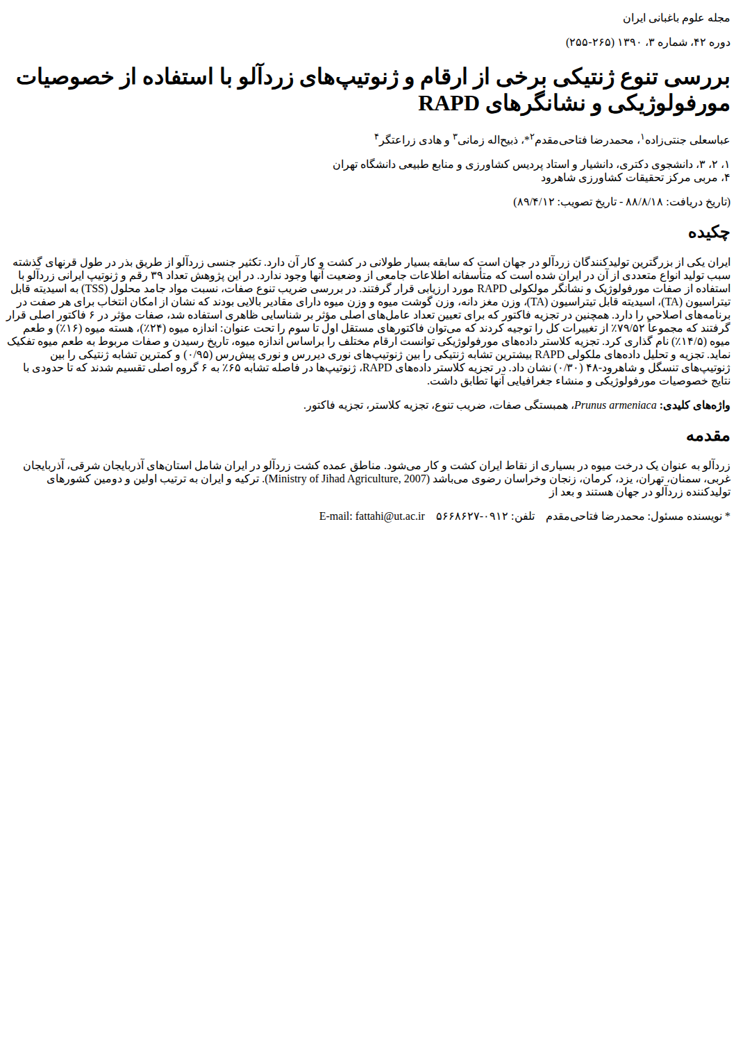مجله علوم باغبانی ایران
دوره ۴۲، شماره ۳، ۱۳۹۰ (۲۶۵-۲۵۵)
بررسی تنوع ژنتیکی برخی از ارقام و ژنوتیپ‌های زردآلو با استفاده از خصوصیات مورفولوژیکی و نشانگرهای RAPD
عباسعلی جنتی‌زاده۱، محمدرضا فتاحی‌مقدم۲*، ذبیح‌اله زمانی۳ و هادی زراعتگر۴
۱، ۲، ۳، دانشجوی دکتری، دانشیار و استاد پردیس کشاورزی و منابع طبیعی دانشگاه تهران
۴، مربی مرکز تحقیقات کشاورزی شاهرود
(تاریخ دریافت: ۸۸/۸/۱۸ - تاریخ تصویب: ۸۹/۴/۱۲)
چکیده
ایران یکی از بزرگترین تولیدکنندگان زردآلو در جهان است که سابقه بسیار طولانی در کشت و کار آن دارد. تکثیر جنسی زردآلو از طریق بذر در طول قرنهای گذشته سبب تولید انواع متعددی از آن در ایران شده است که متأسفانه اطلاعات جامعی از وضعیت آنها وجود ندارد. در این پژوهش تعداد ۳۹ رقم و ژنوتیپ ایرانی زردآلو با استفاده از صفات مورفولوژیک و نشانگر مولکولی RAPD مورد ارزیابی قرار گرفتند. در بررسی ضریب تنوع صفات، نسبت مواد جامد محلول (TSS) به اسیدیته قابل تیتراسیون (TA)، اسیدیته قابل تیتراسیون (TA)، وزن مغز دانه، وزن گوشت میوه و وزن میوه دارای مقادیر بالایی بودند که نشان از امکان انتخاب برای هر صفت در برنامه‌های اصلاحی را دارد. همچنین در تجزیه فاکتور که برای تعیین تعداد عامل‌های اصلی مؤثر بر شناسایی ظاهری استفاده شد، صفات مؤثر در ۶ فاکتور اصلی قرار گرفتند که مجموعاً ۷۹/۵۲٪ از تغییرات کل را توجیه کردند که می‌توان فاکتورهای مستقل اول تا سوم را تحت عنوان: اندازه میوه (۲۴٪)، هسته میوه (۱۶٪) و طعم میوه (۱۴/۵٪) نام گذاری کرد. تجزیه کلاستر داده‌های مورفولوژیکی توانست ارقام مختلف را براساس اندازه میوه، تاریخ رسیدن و صفات مربوط به طعم میوه تفکیک نماید. تجزیه و تحلیل داده‌های ملکولی RAPD بیشترین تشابه ژنتیکی را بین ژنوتیپ‌های نوری دیررس و نوری پیش‌رس (۰/۹۵) و کمترین تشابه ژنتیکی را بین ژنوتیپ‌های تنسگل و شاهرود-۴۸ (۰/۳۰) نشان داد. در تجزیه کلاستر داده‌های RAPD، ژنوتیپ‌ها در فاصله تشابه ۶۵٪ به ۶ گروه اصلی تقسیم شدند که تا حدودی با نتایج خصوصیات مورفولوژیکی و منشاء جغرافیایی آنها تطابق داشت.
واژه‌های کلیدی: Prunus armeniaca، همبستگی صفات، ضریب تنوع، تجزیه کلاستر، تجزیه فاکتور.
مقدمه
زردآلو به عنوان یک درخت میوه در بسیاری از نقاط ایران کشت و کار می‌شود. مناطق عمده کشت زردآلو در ایران شامل استان‌های آذربایجان شرقی، آذربایجان غربی، سمنان، تهران، یزد، کرمان، زنجان وخراسان رضوی می‌باشد (Ministry of Jihad Agriculture, 2007). ترکیه و ایران به ترتیب اولین و دومین کشورهای تولیدکننده زردآلو در جهان هستند و بعد از
* نویسنده مسئول: محمدرضا فتاحی‌مقدم تلفن: ۰۹۱۲-۵۶۶۸۶۲۷ E-mail: fattahi@ut.ac.ir